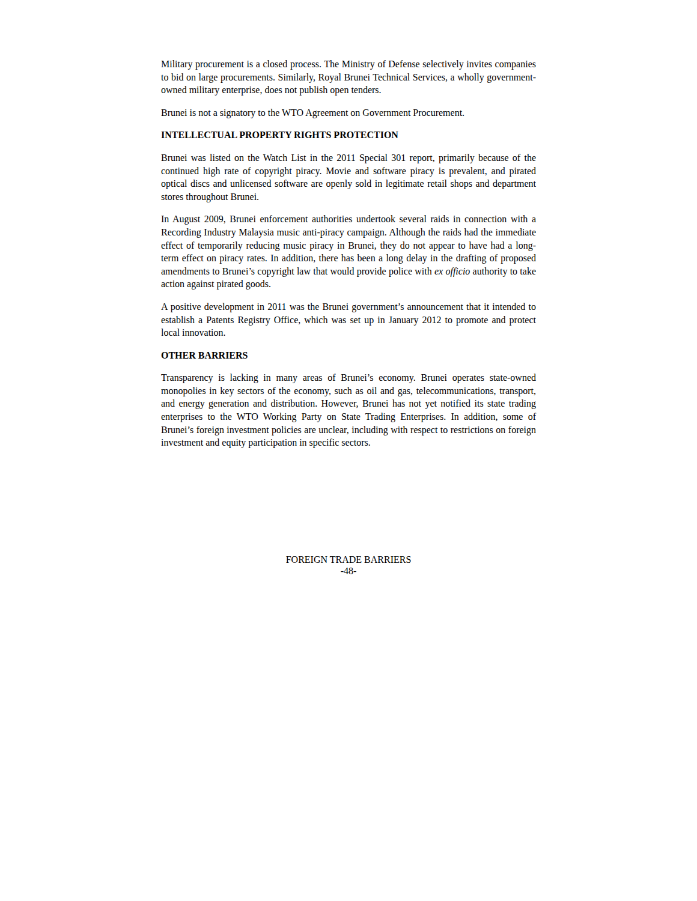Military procurement is a closed process. The Ministry of Defense selectively invites companies to bid on large procurements. Similarly, Royal Brunei Technical Services, a wholly government-owned military enterprise, does not publish open tenders.
Brunei is not a signatory to the WTO Agreement on Government Procurement.
Intellectual Property Rights Protection
Brunei was listed on the Watch List in the 2011 Special 301 report, primarily because of the continued high rate of copyright piracy. Movie and software piracy is prevalent, and pirated optical discs and unlicensed software are openly sold in legitimate retail shops and department stores throughout Brunei.
In August 2009, Brunei enforcement authorities undertook several raids in connection with a Recording Industry Malaysia music anti-piracy campaign. Although the raids had the immediate effect of temporarily reducing music piracy in Brunei, they do not appear to have had a long-term effect on piracy rates. In addition, there has been a long delay in the drafting of proposed amendments to Brunei’s copyright law that would provide police with ex officio authority to take action against pirated goods.
A positive development in 2011 was the Brunei government’s announcement that it intended to establish a Patents Registry Office, which was set up in January 2012 to promote and protect local innovation.
Other Barriers
Transparency is lacking in many areas of Brunei’s economy. Brunei operates state-owned monopolies in key sectors of the economy, such as oil and gas, telecommunications, transport, and energy generation and distribution. However, Brunei has not yet notified its state trading enterprises to the WTO Working Party on State Trading Enterprises. In addition, some of Brunei’s foreign investment policies are unclear, including with respect to restrictions on foreign investment and equity participation in specific sectors.
FOREIGN TRADE BARRIERS
-48-